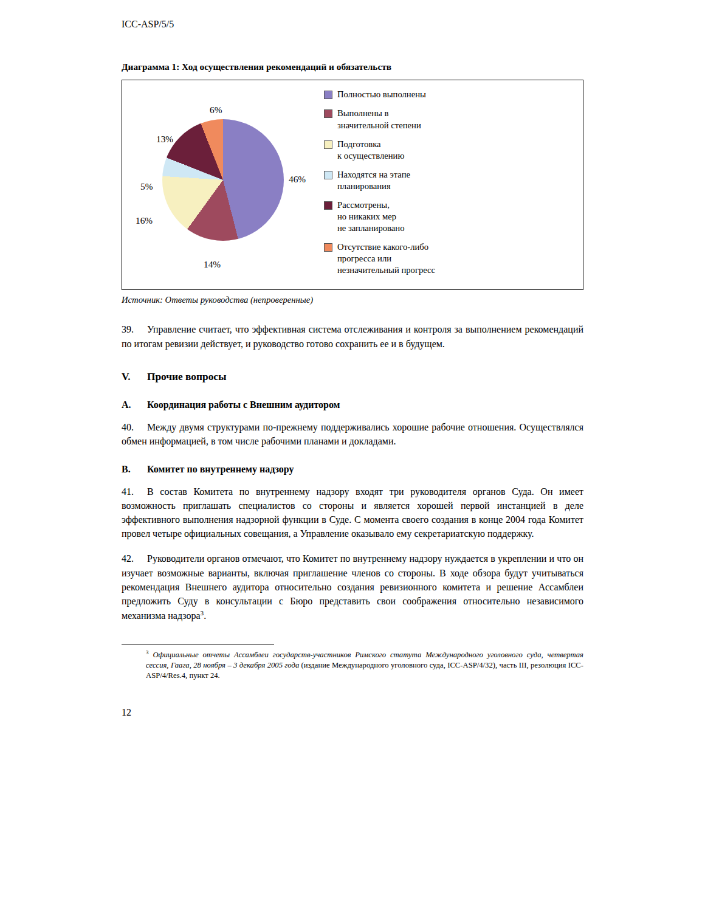ICC-ASP/5/5
Диаграмма 1: Ход осуществления рекомендаций и обязательств
46% 14% 16% 5% 13% 6%
Полностью выполнены
Выполнены в
значительной степени
Подготовка
к осуществлению
Находятся на этапе
планирования
Рассмотрены,
но никаких мер
не запланировано
Отсутствие какого-либо
прогресса или
незначительный прогресс
Источник: Ответы руководства (непроверенные)
39. Управление считает, что эффективная система отслеживания и контроля за выполнением рекомендаций по итогам ревизии действует, и руководство готово сохранить ее и в будущем.
V. Прочие вопросы
A. Координация работы с Внешним аудитором
40. Между двумя структурами по-прежнему поддерживались хорошие рабочие отношения. Осуществлялся обмен информацией, в том числе рабочими планами и докладами.
B. Комитет по внутреннему надзору
41. В состав Комитета по внутреннему надзору входят три руководителя органов Суда. Он имеет возможность приглашать специалистов со стороны и является хорошей первой инстанцией в деле эффективного выполнения надзорной функции в Суде. С момента своего создания в конце 2004 года Комитет провел четыре официальных совещания, а Управление оказывало ему секретариатскую поддержку.
42. Руководители органов отмечают, что Комитет по внутреннему надзору нуждается в укреплении и что он изучает возможные варианты, включая приглашение членов со стороны. В ходе обзора будут учитываться рекомендация Внешнего аудитора относительно создания ревизионного комитета и решение Ассамблеи предложить Суду в консультации с Бюро представить свои соображения относительно независимого механизма надзора3.
3 Официальные отчеты Ассамблеи государств-участников Римского статута Международного уголовного суда, четвертая сессия, Гаага, 28 ноября – 3 декабря 2005 года (издание Международного уголовного суда, ICC-ASP/4/32), часть III, резолюция ICC-ASP/4/Res.4, пункт 24.
12